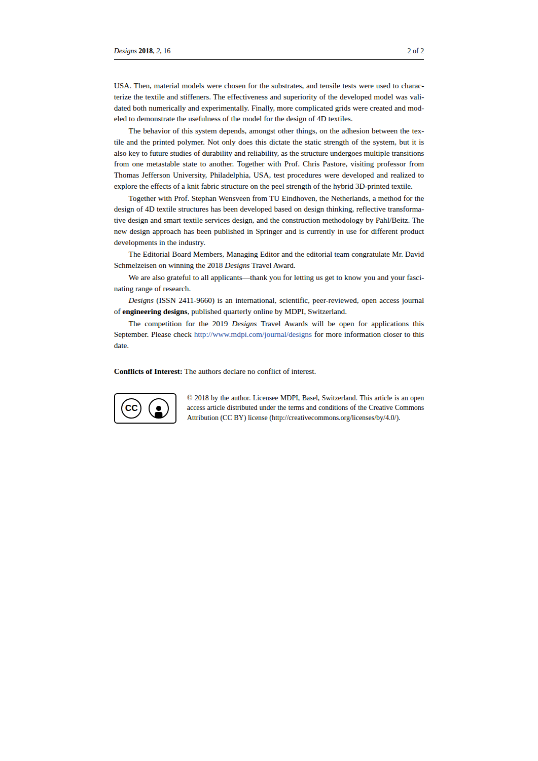Designs 2018, 2, 16
2 of 2
USA. Then, material models were chosen for the substrates, and tensile tests were used to characterize the textile and stiffeners. The effectiveness and superiority of the developed model was validated both numerically and experimentally. Finally, more complicated grids were created and modeled to demonstrate the usefulness of the model for the design of 4D textiles.
The behavior of this system depends, amongst other things, on the adhesion between the textile and the printed polymer. Not only does this dictate the static strength of the system, but it is also key to future studies of durability and reliability, as the structure undergoes multiple transitions from one metastable state to another. Together with Prof. Chris Pastore, visiting professor from Thomas Jefferson University, Philadelphia, USA, test procedures were developed and realized to explore the effects of a knit fabric structure on the peel strength of the hybrid 3D-printed textile.
Together with Prof. Stephan Wensveen from TU Eindhoven, the Netherlands, a method for the design of 4D textile structures has been developed based on design thinking, reflective transformative design and smart textile services design, and the construction methodology by Pahl/Beitz. The new design approach has been published in Springer and is currently in use for different product developments in the industry.
The Editorial Board Members, Managing Editor and the editorial team congratulate Mr. David Schmelzeisen on winning the 2018 Designs Travel Award.
We are also grateful to all applicants—thank you for letting us get to know you and your fascinating range of research.
Designs (ISSN 2411-9660) is an international, scientific, peer-reviewed, open access journal of engineering designs, published quarterly online by MDPI, Switzerland.
The competition for the 2019 Designs Travel Awards will be open for applications this September. Please check http://www.mdpi.com/journal/designs for more information closer to this date.
Conflicts of Interest: The authors declare no conflict of interest.
CC
© 2018 by the author. Licensee MDPI, Basel, Switzerland. This article is an open access article distributed under the terms and conditions of the Creative Commons Attribution (CC BY) license (http://creativecommons.org/licenses/by/4.0/).